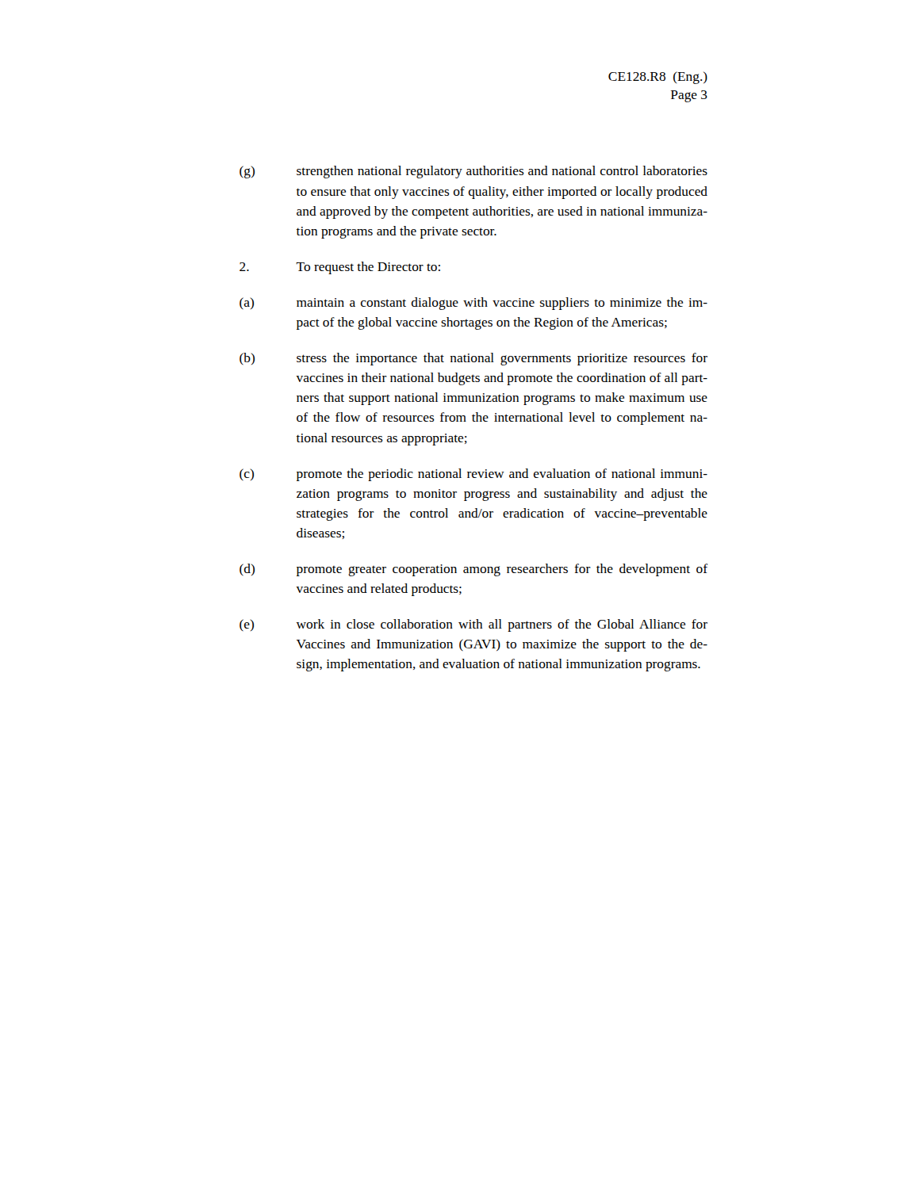CE128.R8 (Eng.)
Page 3
(g)
strengthen national regulatory authorities and national control laboratories to ensure that only vaccines of quality, either imported or locally produced and approved by the competent authorities, are used in national immunization programs and the private sector.
2.
To request the Director to:
(a)
maintain a constant dialogue with vaccine suppliers to minimize the impact of the global vaccine shortages on the Region of the Americas;
(b)
stress the importance that national governments prioritize resources for vaccines in their national budgets and promote the coordination of all partners that support national immunization programs to make maximum use of the flow of resources from the international level to complement national resources as appropriate;
(c)
promote the periodic national review and evaluation of national immunization programs to monitor progress and sustainability and adjust the strategies for the control and/or eradication of vaccine–preventable diseases;
(d)
promote greater cooperation among researchers for the development of vaccines and related products;
(e)
work in close collaboration with all partners of the Global Alliance for Vaccines and Immunization (GAVI) to maximize the support to the design, implementation, and evaluation of national immunization programs.